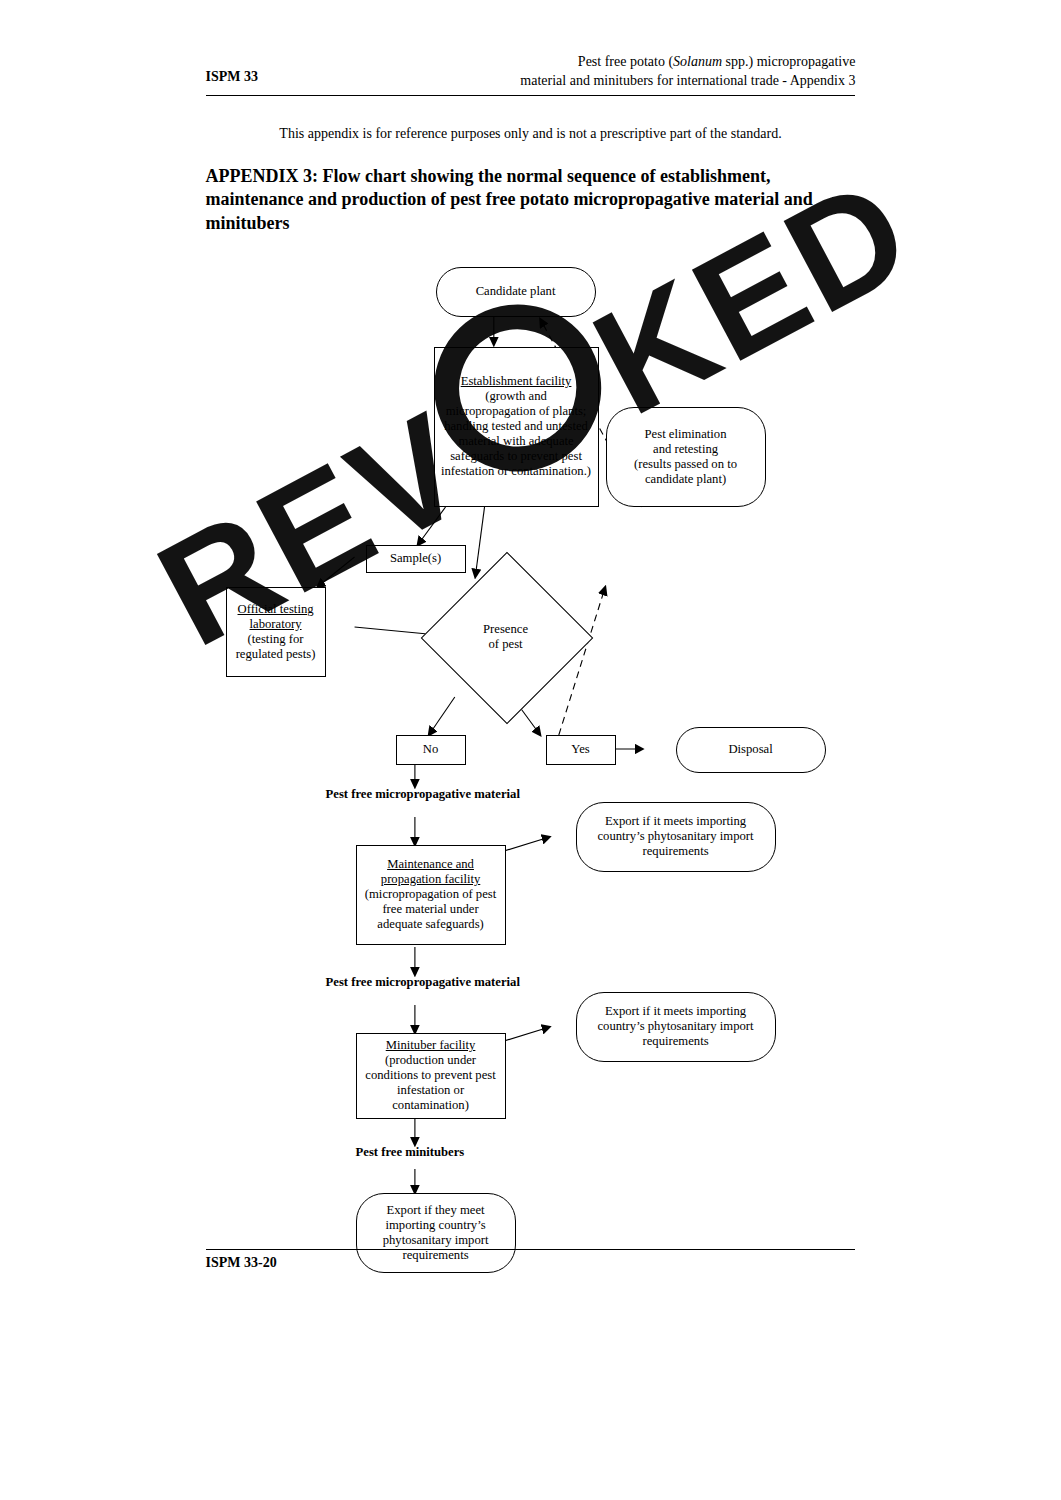ISPM 33
Pest free potato (Solanum spp.) micropropagative
material and minitubers for international trade - Appendix 3
This appendix is for reference purposes only and is not a prescriptive part of the standard.
APPENDIX 3: Flow chart showing the normal sequence of establishment, maintenance and production of pest free potato micropropagative material and minitubers
Candidate plant
Establishment facility
(growth and micropropagation of plants; handling tested and untested material with adequate safeguards to prevent pest infestation or contamination.)
Pest elimination
and retesting
(results passed on to
candidate plant)
Sample(s)
Official testing laboratory
(testing for regulated pests)
Presence
of pest
No
Yes
Disposal
Pest free micropropagative material
Maintenance and propagation facility
(micropropagation of pest free material under adequate safeguards)
Export if it meets importing country’s phytosanitary import requirements
Pest free micropropagative material
Minituber facility
(production under conditions to prevent pest infestation or contamination)
Export if it meets importing country’s phytosanitary import requirements
Pest free minitubers
Export if they meet importing country’s phytosanitary import requirements
REV KED
ISPM 33-20